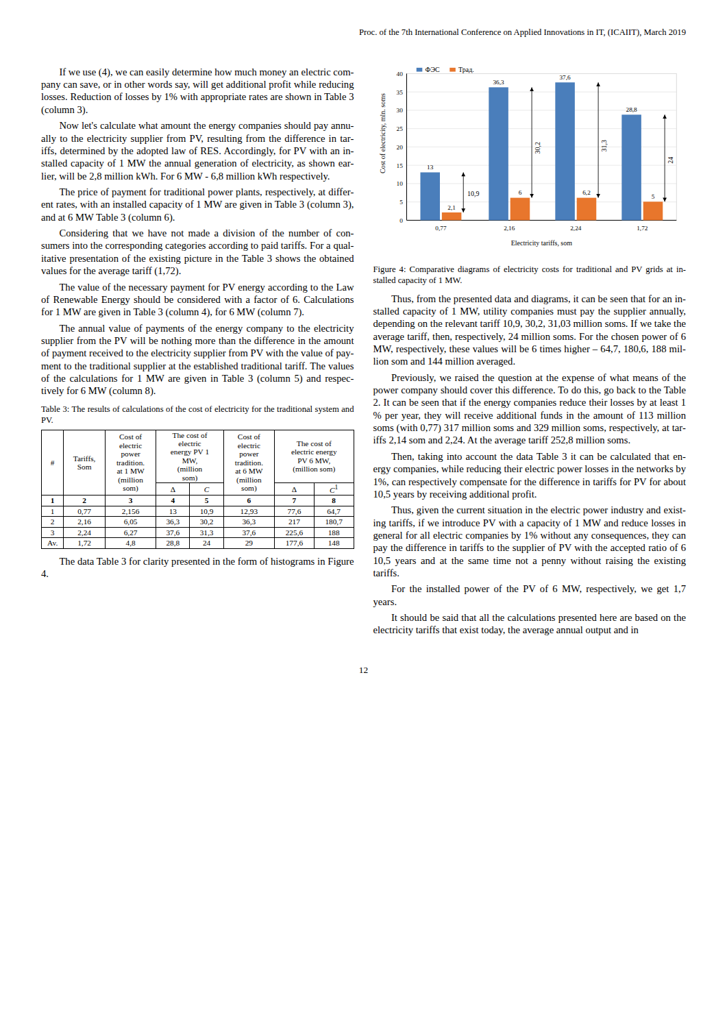Proc. of the 7th International Conference on Applied Innovations in IT, (ICAIIT), March 2019
If we use (4), we can easily determine how much money an electric company can save, or in other words say, will get additional profit while reducing losses. Reduction of losses by 1% with appropriate rates are shown in Table 3 (column 3).
Now let's calculate what amount the energy companies should pay annually to the electricity supplier from PV, resulting from the difference in tariffs, determined by the adopted law of RES. Accordingly, for PV with an installed capacity of 1 MW the annual generation of electricity, as shown earlier, will be 2,8 million kWh. For 6 MW - 6,8 million kWh respectively.
The price of payment for traditional power plants, respectively, at different rates, with an installed capacity of 1 MW are given in Table 3 (column 3), and at 6 MW Table 3 (column 6).
Considering that we have not made a division of the number of consumers into the corresponding categories according to paid tariffs. For a qualitative presentation of the existing picture in the Table 3 shows the obtained values for the average tariff (1,72).
The value of the necessary payment for PV energy according to the Law of Renewable Energy should be considered with a factor of 6. Calculations for 1 MW are given in Table 3 (column 4), for 6 MW (column 7).
The annual value of payments of the energy company to the electricity supplier from the PV will be nothing more than the difference in the amount of payment received to the electricity supplier from PV with the value of payment to the traditional supplier at the established traditional tariff. The values of the calculations for 1 MW are given in Table 3 (column 5) and respectively for 6 MW (column 8).
Table 3: The results of calculations of the cost of electricity for the traditional system and PV.
| # | Tariffs, Som | Cost of electric power tradition. at 1 MW (million som) | The cost of electric energy PV 1 MW, (million som) | Cost of electric power tradition. at 6 MW (million som) | The cost of electric energy PV 6 MW, (million som) |
| --- | --- | --- | --- | --- | --- |
| Δ | C | Δ | C 1 |
| 1 | 2 | 3 | 4 | 5 | 6 | 7 | 8 |
| 1 | 0,77 | 2,156 | 13 | 10,9 | 12,93 | 77,6 | 64,7 |
| 2 | 2,16 | 6,05 | 36,3 | 30,2 | 36,3 | 217 | 180,7 |
| 3 | 2,24 | 6,27 | 37,6 | 31,3 | 37,6 | 225,6 | 188 |
| Av. | 1,72 | 4,8 | 28,8 | 24 | 29 | 177,6 | 148 |
The data Table 3 for clarity presented in the form of histograms in Figure 4.
0 5 10 15 20 25 30 35 40 Cost of electricity, mln. soms ФЭС Трад. 13 2,1 10,9 36,3 6 30,2 37,6 6,2 31,3 28,8 5 24 0,77 2,16 2,24 1,72 Electricity tariffs, som
Figure 4: Comparative diagrams of electricity costs for traditional and PV grids at installed capacity of 1 MW.
Thus, from the presented data and diagrams, it can be seen that for an installed capacity of 1 MW, utility companies must pay the supplier annually, depending on the relevant tariff 10,9, 30,2, 31,03 million soms. If we take the average tariff, then, respectively, 24 million soms. For the chosen power of 6 MW, respectively, these values will be 6 times higher – 64,7, 180,6, 188 million som and 144 million averaged.
Previously, we raised the question at the expense of what means of the power company should cover this difference. To do this, go back to the Table 2. It can be seen that if the energy companies reduce their losses by at least 1 % per year, they will receive additional funds in the amount of 113 million soms (with 0,77) 317 million soms and 329 million soms, respectively, at tariffs 2,14 som and 2,24. At the average tariff 252,8 million soms.
Then, taking into account the data Table 3 it can be calculated that energy companies, while reducing their electric power losses in the networks by 1%, can respectively compensate for the difference in tariffs for PV for about 10,5 years by receiving additional profit.
Thus, given the current situation in the electric power industry and existing tariffs, if we introduce PV with a capacity of 1 MW and reduce losses in general for all electric companies by 1% without any consequences, they can pay the difference in tariffs to the supplier of PV with the accepted ratio of 6 10,5 years and at the same time not a penny without raising the existing tariffs.
For the installed power of the PV of 6 MW, respectively, we get 1,7 years.
It should be said that all the calculations presented here are based on the electricity tariffs that exist today, the average annual output and in
12